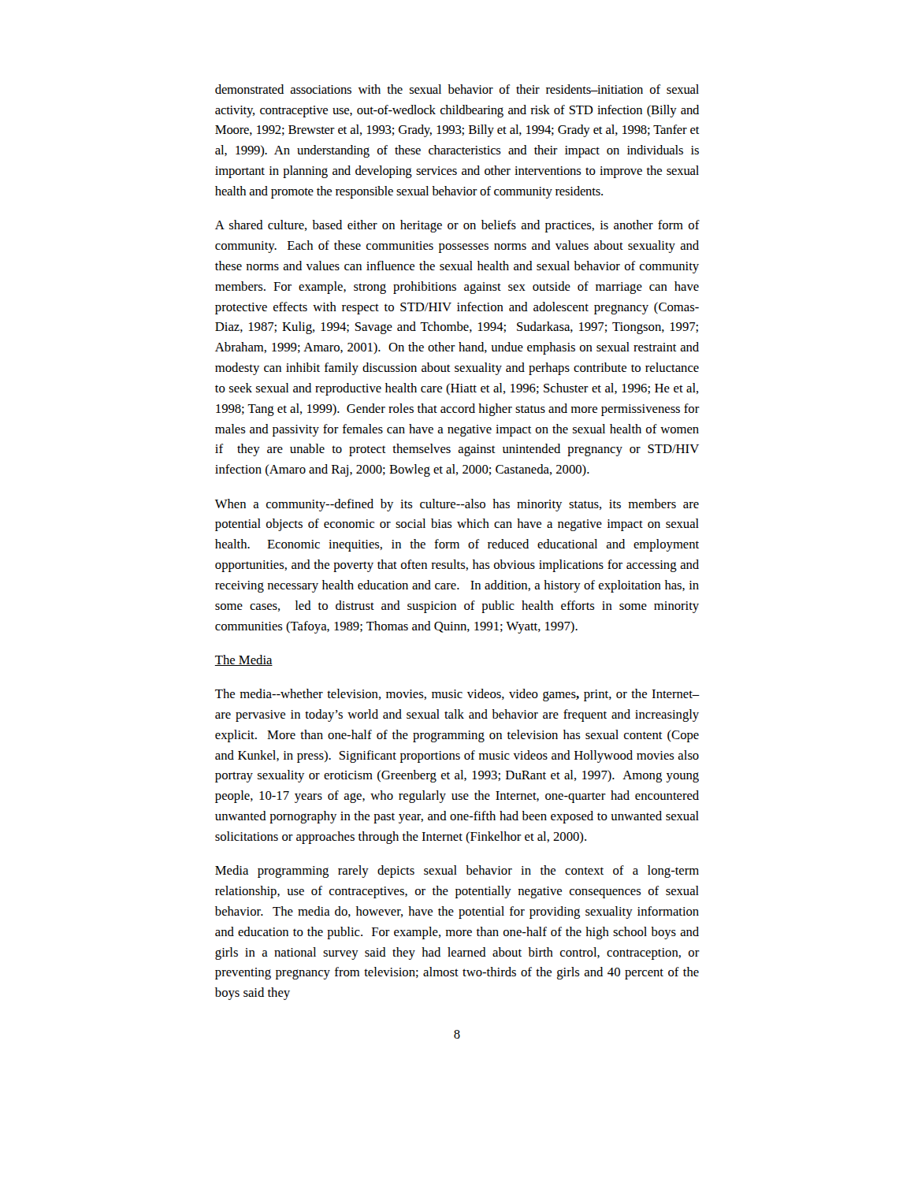demonstrated associations with the sexual behavior of their residents–initiation of sexual activity, contraceptive use, out-of-wedlock childbearing and risk of STD infection (Billy and Moore, 1992; Brewster et al, 1993; Grady, 1993; Billy et al, 1994; Grady et al, 1998; Tanfer et al, 1999). An understanding of these characteristics and their impact on individuals is important in planning and developing services and other interventions to improve the sexual health and promote the responsible sexual behavior of community residents.
A shared culture, based either on heritage or on beliefs and practices, is another form of community. Each of these communities possesses norms and values about sexuality and these norms and values can influence the sexual health and sexual behavior of community members. For example, strong prohibitions against sex outside of marriage can have protective effects with respect to STD/HIV infection and adolescent pregnancy (Comas-Diaz, 1987; Kulig, 1994; Savage and Tchombe, 1994; Sudarkasa, 1997; Tiongson, 1997; Abraham, 1999; Amaro, 2001). On the other hand, undue emphasis on sexual restraint and modesty can inhibit family discussion about sexuality and perhaps contribute to reluctance to seek sexual and reproductive health care (Hiatt et al, 1996; Schuster et al, 1996; He et al, 1998; Tang et al, 1999). Gender roles that accord higher status and more permissiveness for males and passivity for females can have a negative impact on the sexual health of women if they are unable to protect themselves against unintended pregnancy or STD/HIV infection (Amaro and Raj, 2000; Bowleg et al, 2000; Castaneda, 2000).
When a community--defined by its culture--also has minority status, its members are potential objects of economic or social bias which can have a negative impact on sexual health. Economic inequities, in the form of reduced educational and employment opportunities, and the poverty that often results, has obvious implications for accessing and receiving necessary health education and care. In addition, a history of exploitation has, in some cases, led to distrust and suspicion of public health efforts in some minority communities (Tafoya, 1989; Thomas and Quinn, 1991; Wyatt, 1997).
The Media
The media--whether television, movies, music videos, video games, print, or the Internet–are pervasive in today’s world and sexual talk and behavior are frequent and increasingly explicit. More than one-half of the programming on television has sexual content (Cope and Kunkel, in press). Significant proportions of music videos and Hollywood movies also portray sexuality or eroticism (Greenberg et al, 1993; DuRant et al, 1997). Among young people, 10-17 years of age, who regularly use the Internet, one-quarter had encountered unwanted pornography in the past year, and one-fifth had been exposed to unwanted sexual solicitations or approaches through the Internet (Finkelhor et al, 2000).
Media programming rarely depicts sexual behavior in the context of a long-term relationship, use of contraceptives, or the potentially negative consequences of sexual behavior. The media do, however, have the potential for providing sexuality information and education to the public. For example, more than one-half of the high school boys and girls in a national survey said they had learned about birth control, contraception, or preventing pregnancy from television; almost two-thirds of the girls and 40 percent of the boys said they
8